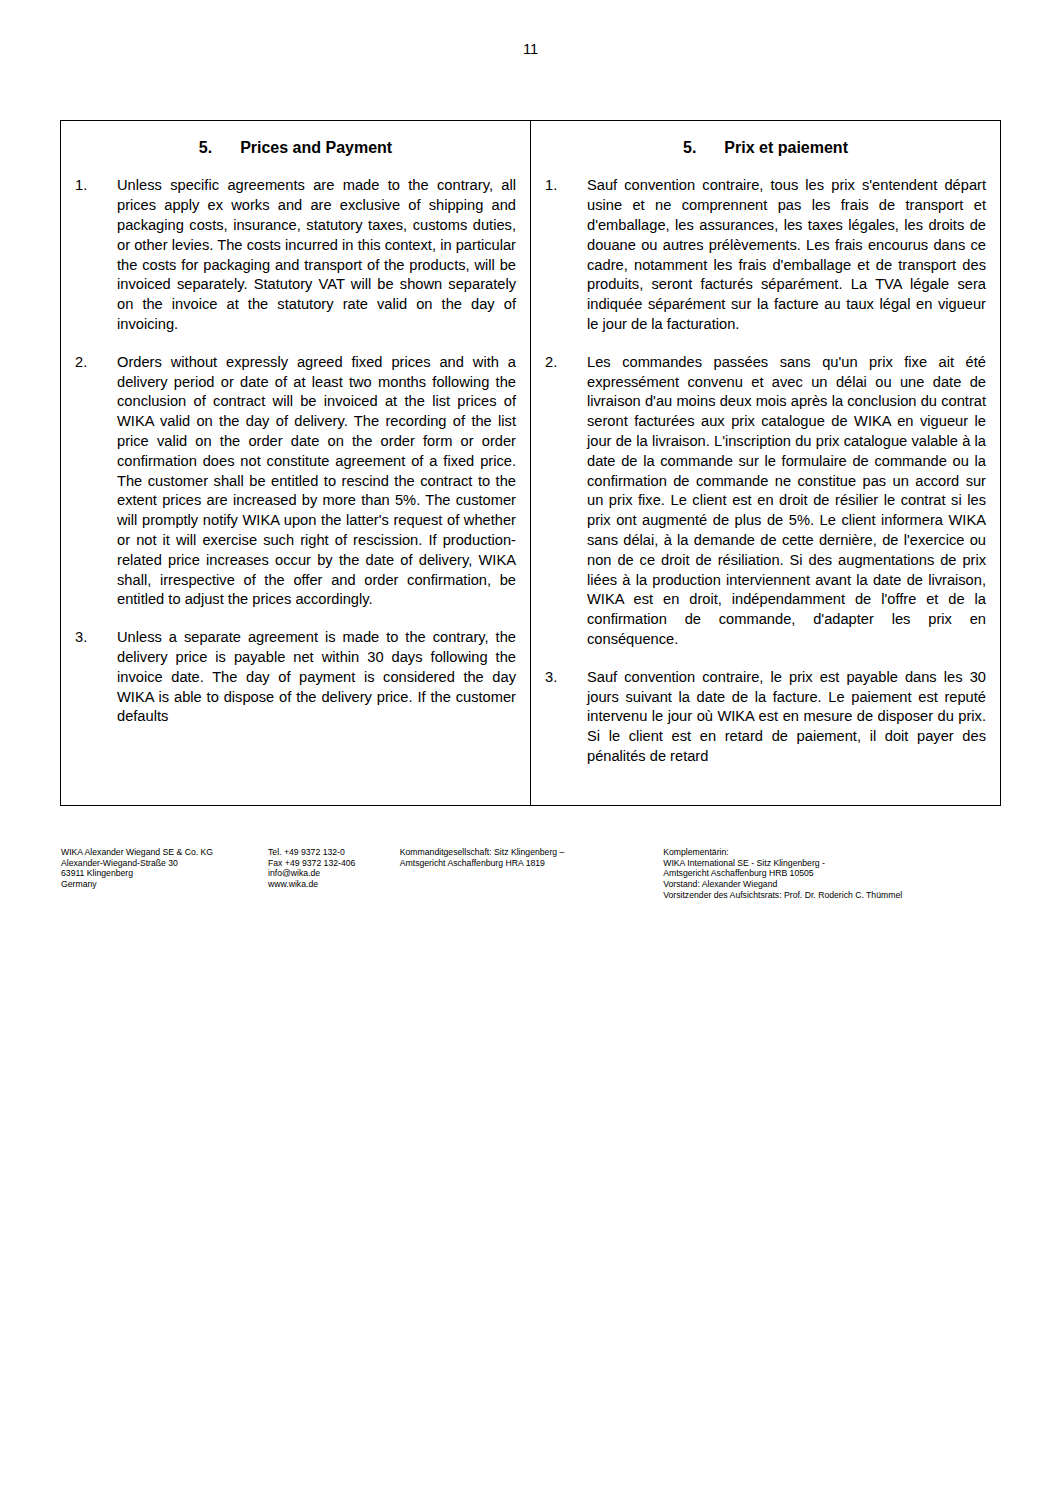11
| 5. Prices and Payment 1. Unless specific agreements are made to the contrary, all prices apply ex works and are exclusive of shipping and packaging costs, insurance, statutory taxes, customs duties, or other levies. The costs incurred in this context, in particular the costs for packaging and transport of the products, will be invoiced separately. Statutory VAT will be shown separately on the invoice at the statutory rate valid on the day of invoicing. 2. Orders without expressly agreed fixed prices and with a delivery period or date of at least two months following the conclusion of contract will be invoiced at the list prices of WIKA valid on the day of delivery. The recording of the list price valid on the order date on the order form or order confirmation does not constitute agreement of a fixed price. The customer shall be entitled to rescind the contract to the extent prices are increased by more than 5%. The customer will promptly notify WIKA upon the latter's request of whether or not it will exercise such right of rescission. If production-related price increases occur by the date of delivery, WIKA shall, irrespective of the offer and order confirmation, be entitled to adjust the prices accordingly. 3. Unless a separate agreement is made to the contrary, the delivery price is payable net within 30 days following the invoice date. The day of payment is considered the day WIKA is able to dispose of the delivery price. If the customer defaults | 5. Prix et paiement 1. Sauf convention contraire, tous les prix s'entendent départ usine et ne comprennent pas les frais de transport et d'emballage, les assurances, les taxes légales, les droits de douane ou autres prélèvements. Les frais encourus dans ce cadre, notamment les frais d'emballage et de transport des produits, seront facturés séparément. La TVA légale sera indiquée séparément sur la facture au taux légal en vigueur le jour de la facturation. 2. Les commandes passées sans qu'un prix fixe ait été expressément convenu et avec un délai ou une date de livraison d'au moins deux mois après la conclusion du contrat seront facturées aux prix catalogue de WIKA en vigueur le jour de la livraison. L'inscription du prix catalogue valable à la date de la commande sur le formulaire de commande ou la confirmation de commande ne constitue pas un accord sur un prix fixe. Le client est en droit de résilier le contrat si les prix ont augmenté de plus de 5%. Le client informera WIKA sans délai, à la demande de cette dernière, de l'exercice ou non de ce droit de résiliation. Si des augmentations de prix liées à la production interviennent avant la date de livraison, WIKA est en droit, indépendamment de l'offre et de la confirmation de commande, d'adapter les prix en conséquence. 3. Sauf convention contraire, le prix est payable dans les 30 jours suivant la date de la facture. Le paiement est reputé intervenu le jour où WIKA est en mesure de disposer du prix. Si le client est en retard de paiement, il doit payer des pénalités de retard |
| WIKA Alexander Wiegand SE & Co. KG Alexander-Wiegand-Straße 30 63911 Klingenberg Germany | Tel. +49 9372 132-0 Fax +49 9372 132-406 info@wika.de www.wika.de | Kommanditgesellschaft: Sitz Klingenberg – Amtsgericht Aschaffenburg HRA 1819 | Komplementärin: WIKA International SE - Sitz Klingenberg - Amtsgericht Aschaffenburg HRB 10505 Vorstand: Alexander Wiegand Vorsitzender des Aufsichtsrats: Prof. Dr. Roderich C. Thümmel |